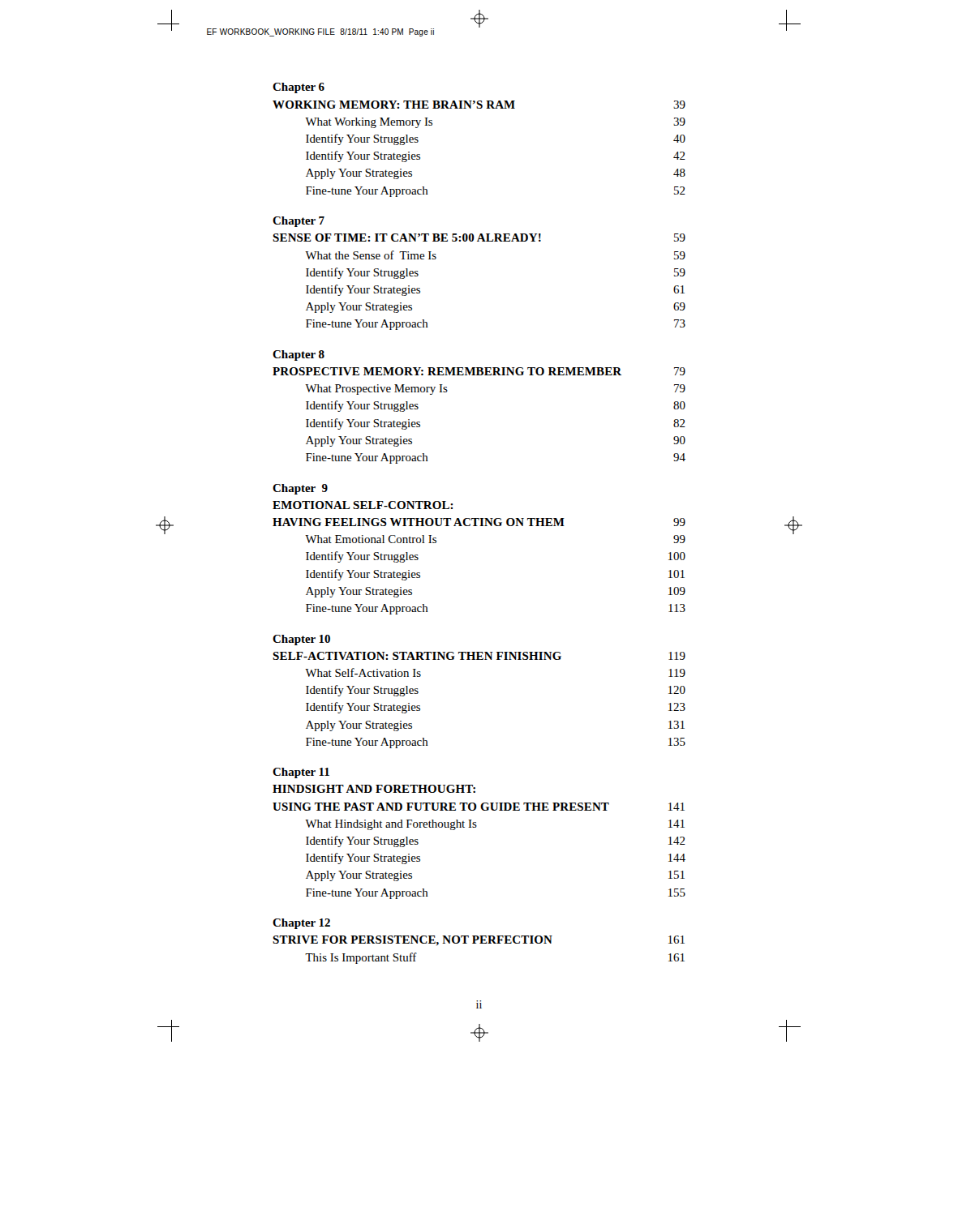EF WORKBOOK_WORKING FILE 8/18/11 1:40 PM Page ii
Chapter 6
WORKING MEMORY: THE BRAIN’S RAM 39
What Working Memory Is 39
Identify Your Struggles 40
Identify Your Strategies 42
Apply Your Strategies 48
Fine-tune Your Approach 52
Chapter 7
SENSE OF TIME: IT CAN’T BE 5:00 ALREADY!59
What the Sense of Time Is 59
Identify Your Struggles 59
Identify Your Strategies 61
Apply Your Strategies 69
Fine-tune Your Approach 73
Chapter 8
PROSPECTIVE MEMORY: REMEMBERING TO REMEMBER 79
What Prospective Memory Is 79
Identify Your Struggles 80
Identify Your Strategies 82
Apply Your Strategies 90
Fine-tune Your Approach 94
Chapter 9
EMOTIONAL SELF-CONTROL:
HAVING FEELINGS WITHOUT ACTING ON THEM 99
What Emotional Control Is 99
Identify Your Struggles 100
Identify Your Strategies 101
Apply Your Strategies 109
Fine-tune Your Approach 113
Chapter 10
SELF-ACTIVATION: STARTING THEN FINISHING 119
What Self-Activation Is 119
Identify Your Struggles 120
Identify Your Strategies 123
Apply Your Strategies 131
Fine-tune Your Approach 135
Chapter 11
HINDSIGHT AND FORETHOUGHT:
USING THE PAST AND FUTURE TO GUIDE THE PRESENT 141
What Hindsight and Forethought Is 141
Identify Your Struggles 142
Identify Your Strategies 144
Apply Your Strategies 151
Fine-tune Your Approach 155
Chapter 12
STRIVE FOR PERSISTENCE, NOT PERFECTION 161
This Is Important Stuff 161
ii